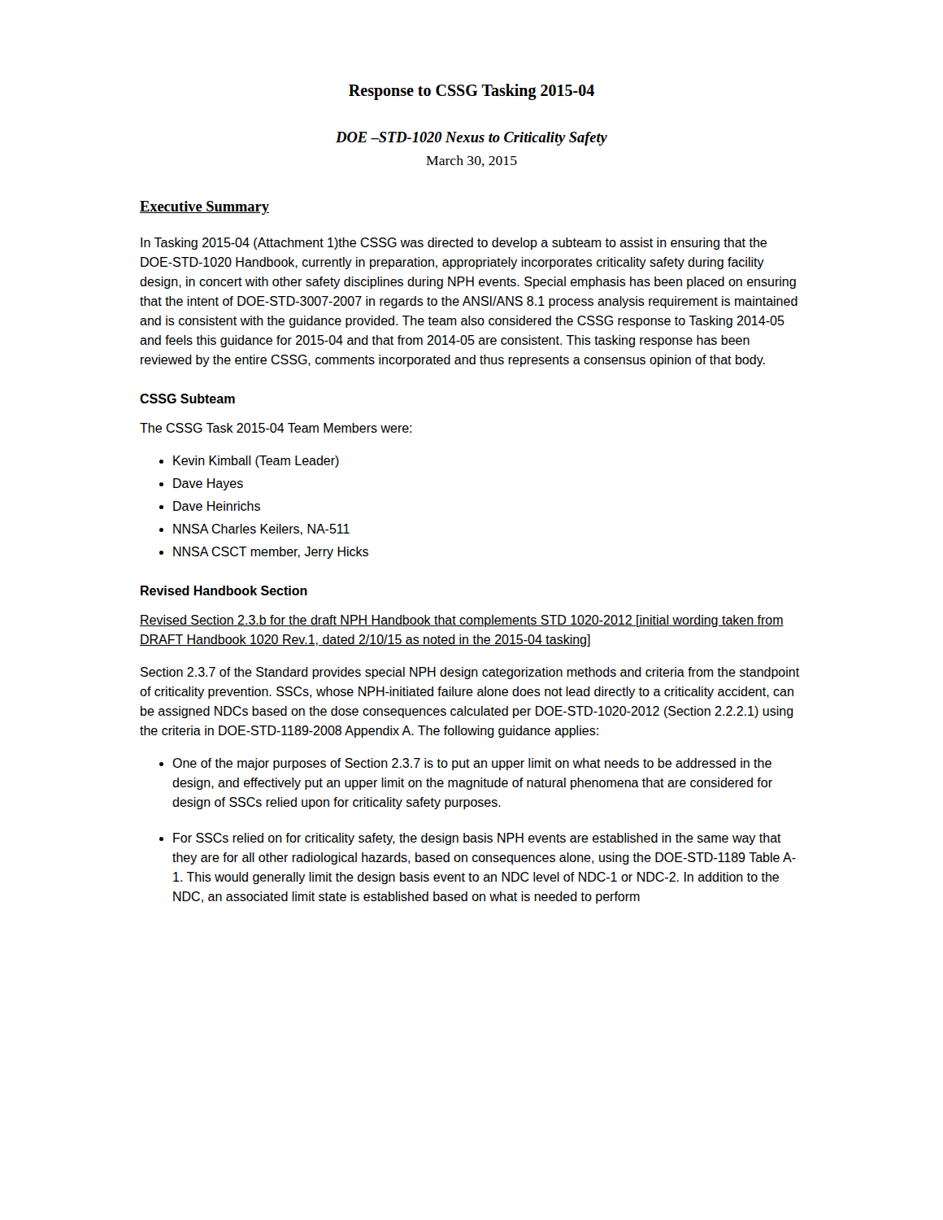Response to CSSG Tasking 2015-04
DOE –STD-1020 Nexus to Criticality Safety
March 30, 2015
Executive Summary
In Tasking 2015-04 (Attachment 1)the CSSG was directed to develop a subteam to assist in ensuring that the DOE-STD-1020 Handbook, currently in preparation, appropriately incorporates criticality safety during facility design, in concert with other safety disciplines during NPH events. Special emphasis has been placed on ensuring that the intent of DOE-STD-3007-2007 in regards to the ANSI/ANS 8.1 process analysis requirement is maintained and is consistent with the guidance provided. The team also considered the CSSG response to Tasking 2014-05 and feels this guidance for 2015-04 and that from 2014-05 are consistent. This tasking response has been reviewed by the entire CSSG, comments incorporated and thus represents a consensus opinion of that body.
CSSG Subteam
The CSSG Task 2015-04 Team Members were:
Kevin Kimball (Team Leader)
Dave Hayes
Dave Heinrichs
NNSA Charles Keilers, NA-511
NNSA CSCT member, Jerry Hicks
Revised Handbook Section
Revised Section 2.3.b for the draft NPH Handbook that complements STD 1020-2012 [initial wording taken from DRAFT Handbook 1020 Rev.1, dated 2/10/15 as noted in the 2015-04 tasking]
Section 2.3.7 of the Standard provides special NPH design categorization methods and criteria from the standpoint of criticality prevention. SSCs, whose NPH-initiated failure alone does not lead directly to a criticality accident, can be assigned NDCs based on the dose consequences calculated per DOE-STD-1020-2012 (Section 2.2.2.1) using the criteria in DOE-STD-1189-2008 Appendix A. The following guidance applies:
One of the major purposes of Section 2.3.7 is to put an upper limit on what needs to be addressed in the design, and effectively put an upper limit on the magnitude of natural phenomena that are considered for design of SSCs relied upon for criticality safety purposes.
For SSCs relied on for criticality safety, the design basis NPH events are established in the same way that they are for all other radiological hazards, based on consequences alone, using the DOE-STD-1189 Table A-1. This would generally limit the design basis event to an NDC level of NDC-1 or NDC-2. In addition to the NDC, an associated limit state is established based on what is needed to perform